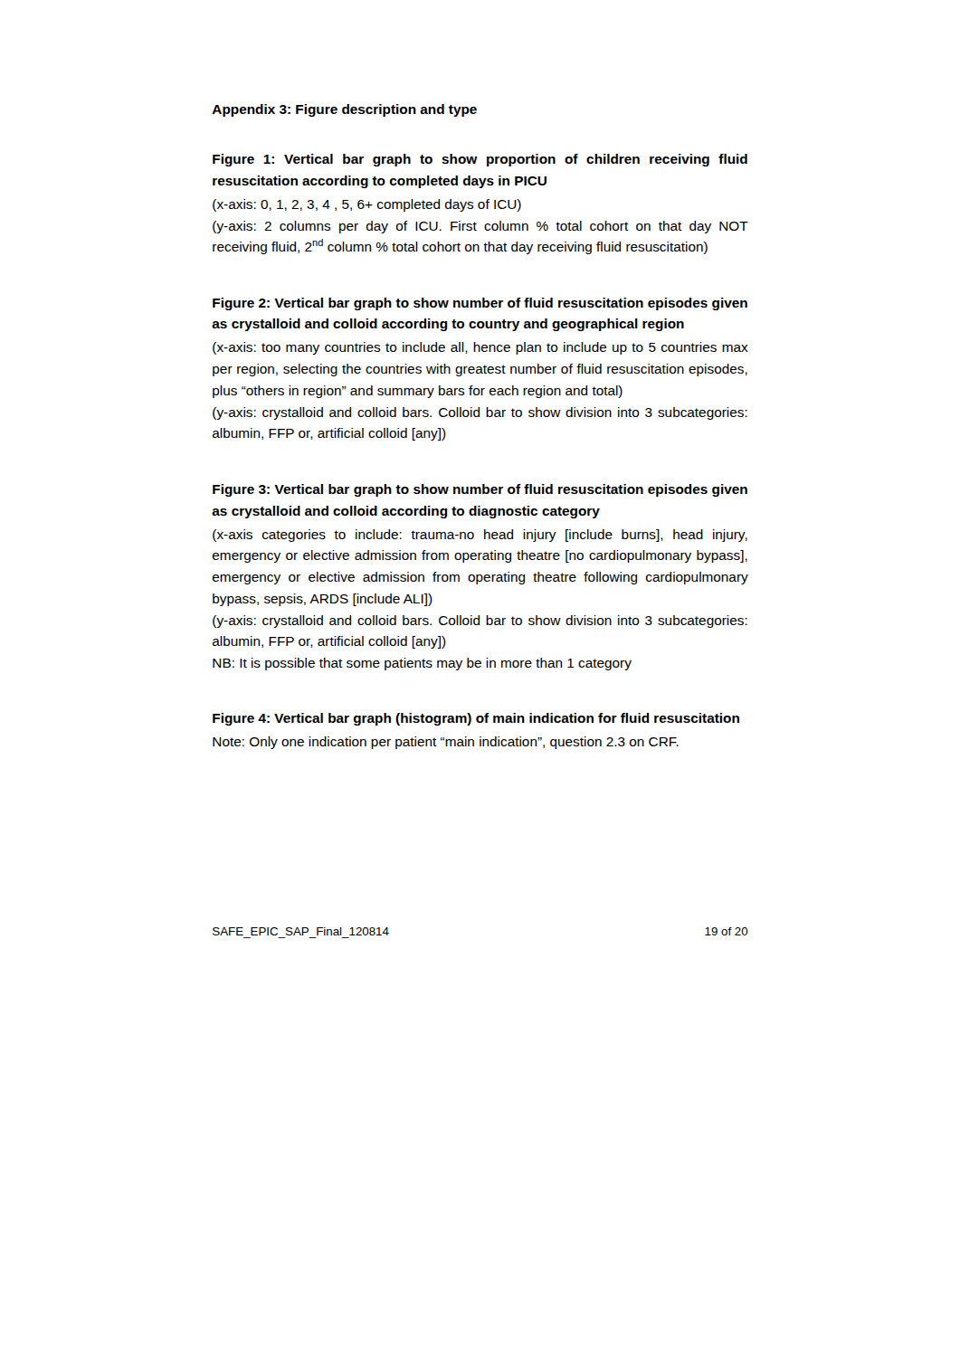Appendix 3: Figure description and type
Figure 1: Vertical bar graph to show proportion of children receiving fluid resuscitation according to completed days in PICU
(x-axis: 0, 1, 2, 3, 4 , 5, 6+ completed days of ICU)
(y-axis: 2 columns per day of ICU. First column % total cohort on that day NOT receiving fluid, 2nd column % total cohort on that day receiving fluid resuscitation)
Figure 2: Vertical bar graph to show number of fluid resuscitation episodes given as crystalloid and colloid according to country and geographical region
(x-axis: too many countries to include all, hence plan to include up to 5 countries max per region, selecting the countries with greatest number of fluid resuscitation episodes, plus “others in region” and summary bars for each region and total)
(y-axis: crystalloid and colloid bars. Colloid bar to show division into 3 subcategories: albumin, FFP or, artificial colloid [any])
Figure 3: Vertical bar graph to show number of fluid resuscitation episodes given as crystalloid and colloid according to diagnostic category
(x-axis categories to include: trauma-no head injury [include burns], head injury, emergency or elective admission from operating theatre [no cardiopulmonary bypass], emergency or elective admission from operating theatre following cardiopulmonary bypass, sepsis, ARDS [include ALI])
(y-axis: crystalloid and colloid bars. Colloid bar to show division into 3 subcategories: albumin, FFP or, artificial colloid [any])
NB: It is possible that some patients may be in more than 1 category
Figure 4: Vertical bar graph (histogram) of main indication for fluid resuscitation
Note: Only one indication per patient “main indication”, question 2.3 on CRF.
SAFE_EPIC_SAP_Final_120814
19 of 20